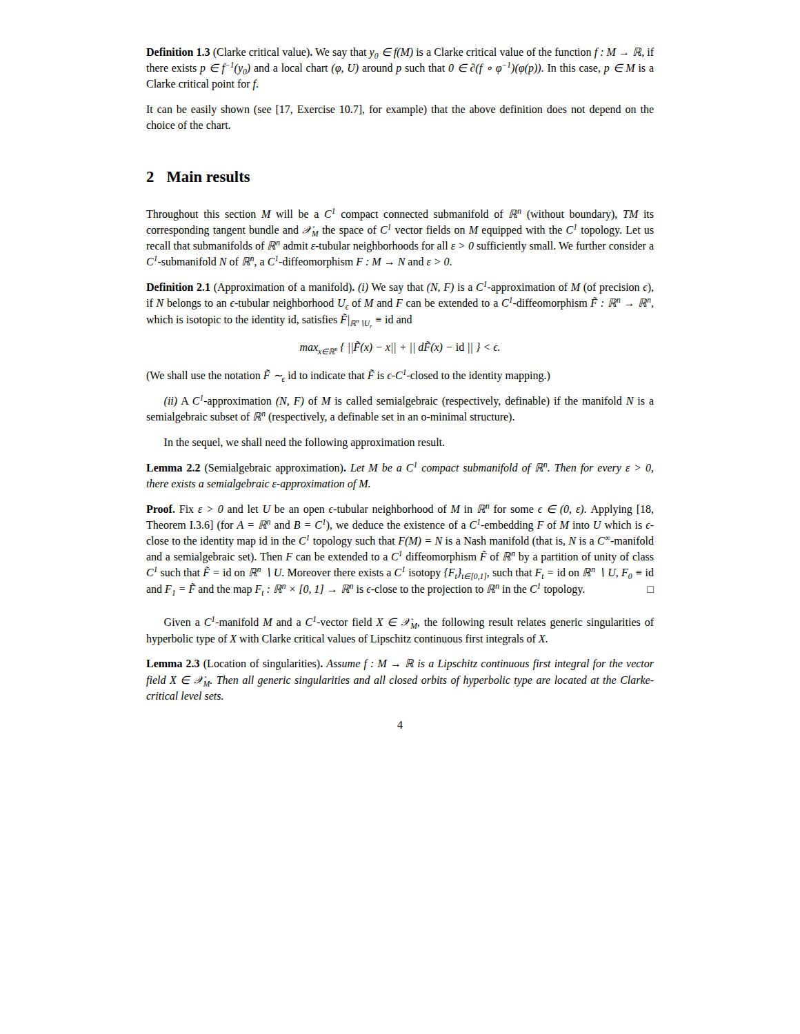Definition 1.3 (Clarke critical value). We say that y0 ∈ f(M) is a Clarke critical value of the function f : M → ℝ, if there exists p ∈ f−1(y0) and a local chart (φ, U) around p such that 0 ∈ ∂(f ∘ φ−1)(φ(p)). In this case, p ∈ M is a Clarke critical point for f.
It can be easily shown (see [17, Exercise 10.7], for example) that the above definition does not depend on the choice of the chart.
2 Main results
Throughout this section M will be a C1 compact connected submanifold of ℝn (without boundary), TM its corresponding tangent bundle and 𝒳M the space of C1 vector fields on M equipped with the C1 topology. Let us recall that submanifolds of ℝn admit ε-tubular neighborhoods for all ε > 0 sufficiently small. We further consider a C1-submanifold N of ℝn, a C1-diffeomorphism F : M → N and ε > 0.
Definition 2.1 (Approximation of a manifold). (i) We say that (N, F) is a C1-approximation of M (of precision ϵ), if N belongs to an ϵ-tubular neighborhood Uϵ of M and F can be extended to a C1-diffeomorphism F̃ : ℝn → ℝn, which is isotopic to the identity id, satisfies F̃|ℝn∖Ur ≡ id and
maxx∈ℝn { ||F̃(x) − x|| + || dF̃(x) − id || } < ϵ.
(We shall use the notation F̃ ∼ϵ id to indicate that F̃ is ϵ-C1-closed to the identity mapping.)
(ii) A C1-approximation (N, F) of M is called semialgebraic (respectively, definable) if the manifold N is a semialgebraic subset of ℝn (respectively, a definable set in an o-minimal structure).
In the sequel, we shall need the following approximation result.
Lemma 2.2 (Semialgebraic approximation). Let M be a C1 compact submanifold of ℝn. Then for every ε > 0, there exists a semialgebraic ε-approximation of M.
Proof. Fix ε > 0 and let U be an open ϵ-tubular neighborhood of M in ℝn for some ϵ ∈ (0, ε). Applying [18, Theorem I.3.6] (for A = ℝn and B = C1), we deduce the existence of a C1-embedding F of M into U which is ϵ-close to the identity map id in the C1 topology such that F(M) = N is a Nash manifold (that is, N is a C∞-manifold and a semialgebraic set). Then F can be extended to a C1 diffeomorphism F̃ of ℝn by a partition of unity of class C1 such that F̃ = id on ℝn ∖ U. Moreover there exists a C1 isotopy {Ft}t∈[0,1], such that Ft = id on ℝn ∖ U, F0 ≡ id and F1 = F̃ and the map Ft : ℝn × [0, 1] → ℝn is ϵ-close to the projection to ℝn in the C1 topology. □
Given a C1-manifold M and a C1-vector field X ∈ 𝒳M, the following result relates generic singularities of hyperbolic type of X with Clarke critical values of Lipschitz continuous first integrals of X.
Lemma 2.3 (Location of singularities). Assume f : M → ℝ is a Lipschitz continuous first integral for the vector field X ∈ 𝒳M. Then all generic singularities and all closed orbits of hyperbolic type are located at the Clarke-critical level sets.
4